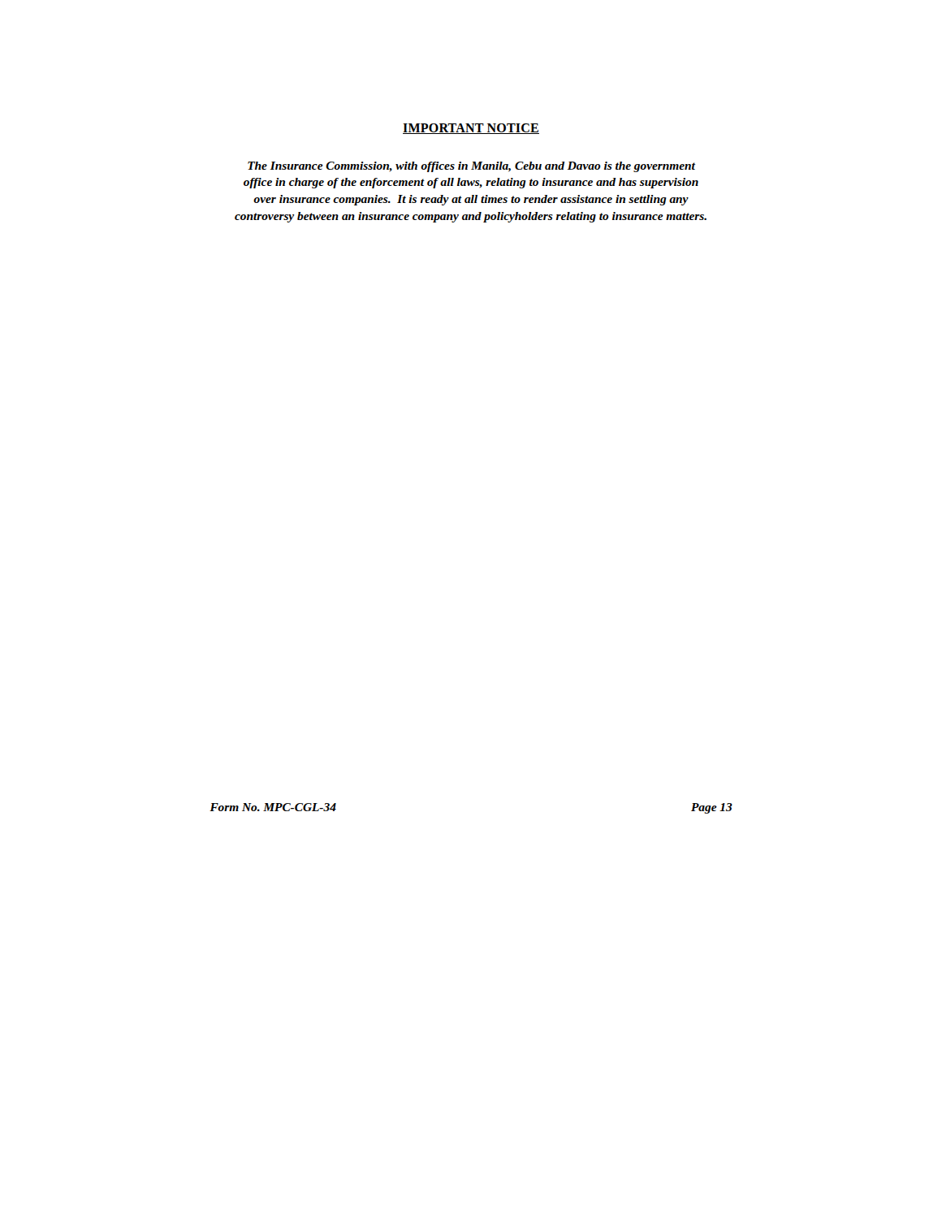IMPORTANT NOTICE
The Insurance Commission, with offices in Manila, Cebu and Davao is the government office in charge of the enforcement of all laws, relating to insurance and has supervision over insurance companies. It is ready at all times to render assistance in settling any controversy between an insurance company and policyholders relating to insurance matters.
Form No. MPC-CGL-34 Page 13